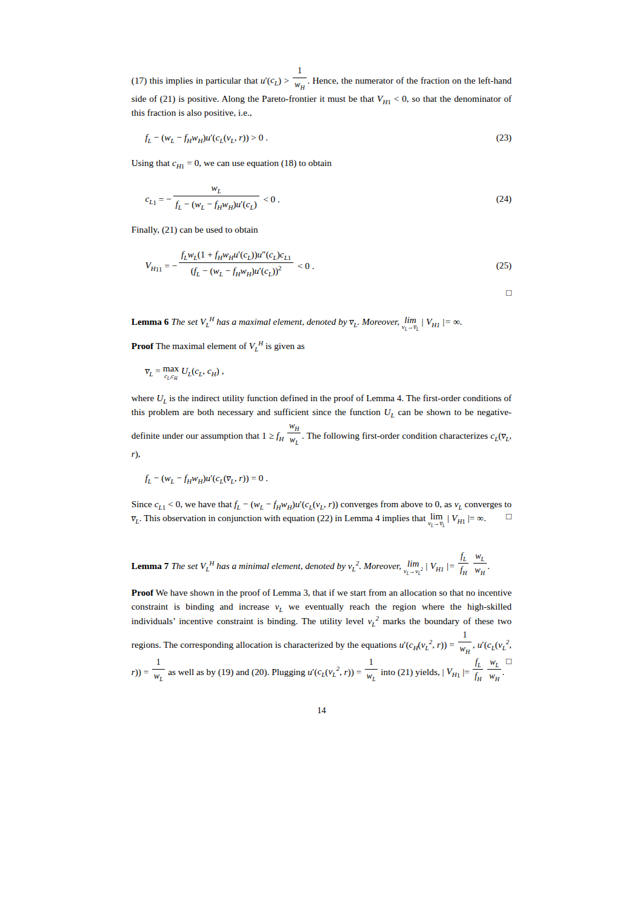(17) this implies in particular that u′(cL) > 1 wH. Hence, the numerator of the fraction on the left-hand side of (21) is positive. Along the Pareto-frontier it must be that VH1 < 0, so that the denominator of this fraction is also positive, i.e.,
fL − (wL − fHwH)u′(cL(vL, r)) > 0 .
(23)
Using that cH1 = 0, we can use equation (18) to obtain
cL1 = −wL fL − (wL − fHwH)u′(cL) < 0 .
(24)
Finally, (21) can be used to obtain
VH11 = −fLwL(1 + fHwHu′(cL))u″(cL)cL1(fL − (wL − fHwH)u′(cL))2 < 0 .
(25)
□
Lemma 6 The set VLH has a maximal element, denoted by v̅L. Moreover, lim vL→v̅L | VH1 |= ∞.
Proof The maximal element of VLH is given as
v̅L = max cL,cH UL(cL, cH) ,
where UL is the indirect utility function defined in the proof of Lemma 4. The first-order conditions of this problem are both necessary and sufficient since the function UL can be shown to be negative-definite under our assumption that 1 ≥ fH wH wL. The following first-order condition characterizes cL(v̅L, r),
fL − (wL − fHwH)u′(cL(v̅L, r)) = 0 .
Since cL1 < 0, we have that fL − (wL − fHwH)u′(cL(vL, r)) converges from above to 0, as vL converges to v̅L. This observation in conjunction with equation (22) in Lemma 4 implies that lim vL→v̅L | VH1 |= ∞. □
Lemma 7 The set VLH has a minimal element, denoted by vL2. Moreover, lim vL→vL2 | VH1 |= fL fH wL wH.
Proof We have shown in the proof of Lemma 3, that if we start from an allocation so that no incentive constraint is binding and increase vL we eventually reach the region where the high-skilled individuals’ incentive constraint is binding. The utility level vL2 marks the boundary of these two regions. The corresponding allocation is characterized by the equations u′(cH(vL2, r)) = 1 wH, u′(cL(vL2, r)) = 1 wL as well as by (19) and (20). Plugging u′(cL(vL2, r)) = 1 wL into (21) yields, | VH1 |= fL fH wL wH. □
14